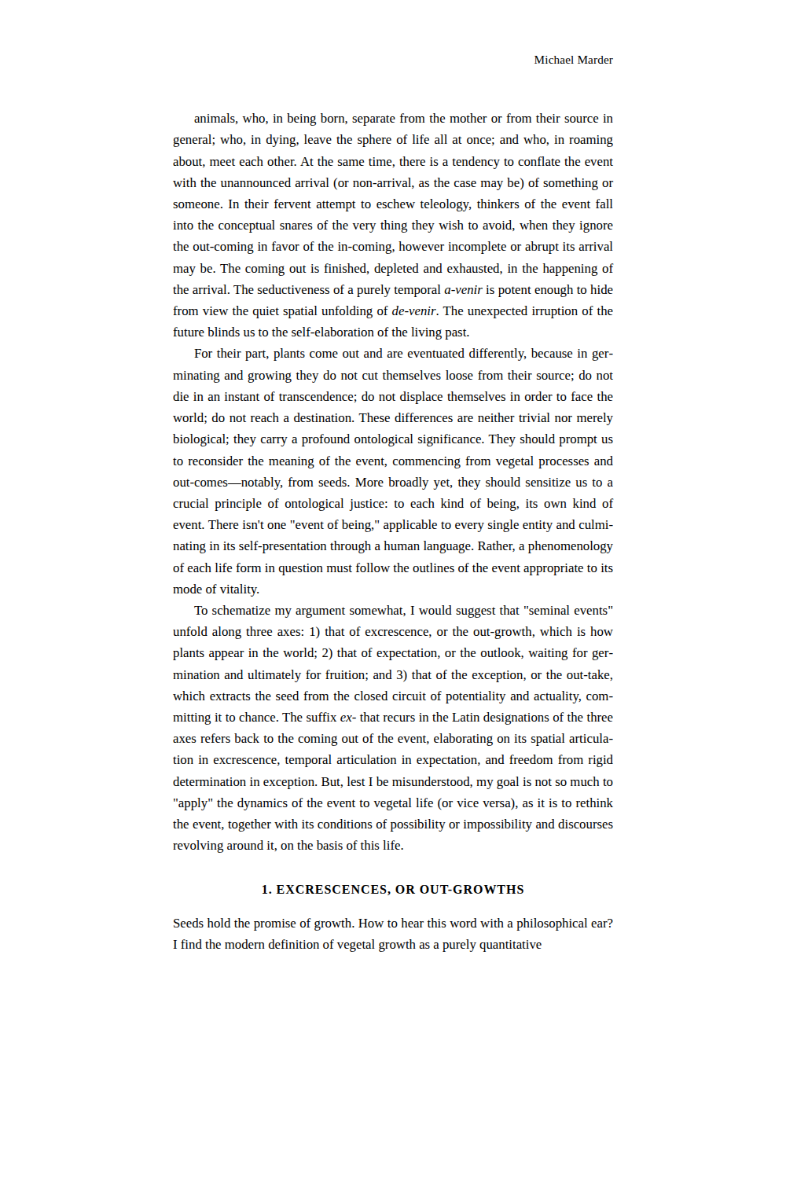Michael Marder
animals, who, in being born, separate from the mother or from their source in general; who, in dying, leave the sphere of life all at once; and who, in roaming about, meet each other. At the same time, there is a tendency to conflate the event with the unannounced arrival (or non-arrival, as the case may be) of something or someone. In their fervent attempt to eschew teleology, thinkers of the event fall into the conceptual snares of the very thing they wish to avoid, when they ignore the out-coming in favor of the in-coming, however incomplete or abrupt its arrival may be. The coming out is finished, depleted and exhausted, in the happening of the arrival. The seductiveness of a purely temporal a-venir is potent enough to hide from view the quiet spatial unfolding of de-venir. The unexpected irruption of the future blinds us to the self-elaboration of the living past.
For their part, plants come out and are eventuated differently, because in germinating and growing they do not cut themselves loose from their source; do not die in an instant of transcendence; do not displace themselves in order to face the world; do not reach a destination. These differences are neither trivial nor merely biological; they carry a profound ontological significance. They should prompt us to reconsider the meaning of the event, commencing from vegetal processes and out-comes—notably, from seeds. More broadly yet, they should sensitize us to a crucial principle of ontological justice: to each kind of being, its own kind of event. There isn't one "event of being," applicable to every single entity and culminating in its self-presentation through a human language. Rather, a phenomenology of each life form in question must follow the outlines of the event appropriate to its mode of vitality.
To schematize my argument somewhat, I would suggest that "seminal events" unfold along three axes: 1) that of excrescence, or the out-growth, which is how plants appear in the world; 2) that of expectation, or the outlook, waiting for germination and ultimately for fruition; and 3) that of the exception, or the out-take, which extracts the seed from the closed circuit of potentiality and actuality, committing it to chance. The suffix ex- that recurs in the Latin designations of the three axes refers back to the coming out of the event, elaborating on its spatial articulation in excrescence, temporal articulation in expectation, and freedom from rigid determination in exception. But, lest I be misunderstood, my goal is not so much to "apply" the dynamics of the event to vegetal life (or vice versa), as it is to rethink the event, together with its conditions of possibility or impossibility and discourses revolving around it, on the basis of this life.
1. Excrescences, or Out-Growths
Seeds hold the promise of growth. How to hear this word with a philosophical ear? I find the modern definition of vegetal growth as a purely quantitative